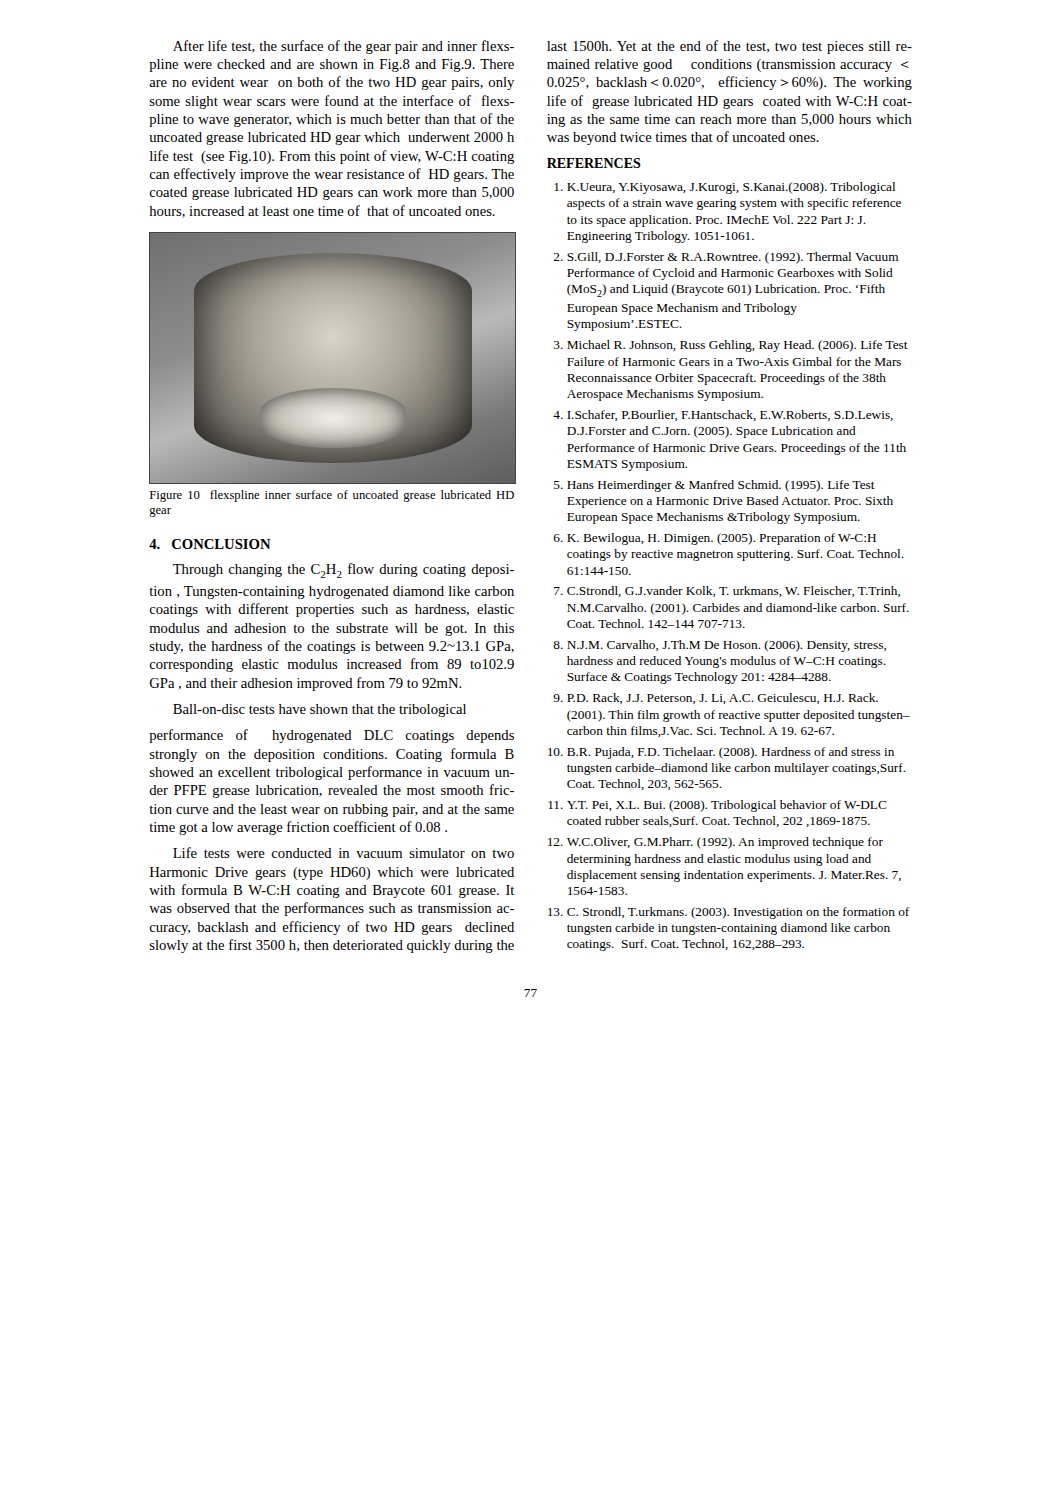After life test, the surface of the gear pair and inner flexspline were checked and are shown in Fig.8 and Fig.9. There are no evident wear on both of the two HD gear pairs, only some slight wear scars were found at the interface of flexspline to wave generator, which is much better than that of the uncoated grease lubricated HD gear which underwent 2000 h life test (see Fig.10). From this point of view, W-C:H coating can effectively improve the wear resistance of HD gears. The coated grease lubricated HD gears can work more than 5,000 hours, increased at least one time of that of uncoated ones.
Figure 10 flexspline inner surface of uncoated grease lubricated HD gear
4. CONCLUSION
Through changing the C2H2 flow during coating deposition , Tungsten-containing hydrogenated diamond like carbon coatings with different properties such as hardness, elastic modulus and adhesion to the substrate will be got. In this study, the hardness of the coatings is between 9.2~13.1 GPa, corresponding elastic modulus increased from 89 to102.9 GPa , and their adhesion improved from 79 to 92mN.
Ball-on-disc tests have shown that the tribological
performance of hydrogenated DLC coatings depends strongly on the deposition conditions. Coating formula B showed an excellent tribological performance in vacuum under PFPE grease lubrication, revealed the most smooth friction curve and the least wear on rubbing pair, and at the same time got a low average friction coefficient of 0.08 .
Life tests were conducted in vacuum simulator on two Harmonic Drive gears (type HD60) which were lubricated with formula B W-C:H coating and Braycote 601 grease. It was observed that the performances such as transmission accuracy, backlash and efficiency of two HD gears declined slowly at the first 3500 h, then deteriorated quickly during the last 1500h. Yet at the end of the test, two test pieces still remained relative good conditions (transmission accuracy ＜ 0.025°, backlash＜0.020°, efficiency＞60%). The working life of grease lubricated HD gears coated with W-C:H coating as the same time can reach more than 5,000 hours which was beyond twice times that of uncoated ones.
REFERENCES
K.Ueura, Y.Kiyosawa, J.Kurogi, S.Kanai.(2008). Tribological aspects of a strain wave gearing system with specific reference to its space application. Proc. IMechE Vol. 222 Part J: J. Engineering Tribology. 1051-1061.
S.Gill, D.J.Forster & R.A.Rowntree. (1992). Thermal Vacuum Performance of Cycloid and Harmonic Gearboxes with Solid (MoS2) and Liquid (Braycote 601) Lubrication. Proc. ‘Fifth European Space Mechanism and Tribology Symposium’.ESTEC.
Michael R. Johnson, Russ Gehling, Ray Head. (2006). Life Test Failure of Harmonic Gears in a Two-Axis Gimbal for the Mars Reconnaissance Orbiter Spacecraft. Proceedings of the 38th Aerospace Mechanisms Symposium.
I.Schafer, P.Bourlier, F.Hantschack, E.W.Roberts, S.D.Lewis, D.J.Forster and C.Jorn. (2005). Space Lubrication and Performance of Harmonic Drive Gears. Proceedings of the 11th ESMATS Symposium.
Hans Heimerdinger & Manfred Schmid. (1995). Life Test Experience on a Harmonic Drive Based Actuator. Proc. Sixth European Space Mechanisms &Tribology Symposium.
K. Bewilogua, H. Dimigen. (2005). Preparation of W-C:H coatings by reactive magnetron sputtering. Surf. Coat. Technol. 61:144-150.
C.Strondl, G.J.vander Kolk, T. urkmans, W. Fleischer, T.Trinh, N.M.Carvalho. (2001). Carbides and diamond-like carbon. Surf. Coat. Technol. 142–144 707-713.
N.J.M. Carvalho, J.Th.M De Hoson. (2006). Density, stress, hardness and reduced Young's modulus of W–C:H coatings. Surface & Coatings Technology 201: 4284–4288.
P.D. Rack, J.J. Peterson, J. Li, A.C. Geiculescu, H.J. Rack. (2001). Thin film growth of reactive sputter deposited tungsten–carbon thin films,J.Vac. Sci. Technol. A 19. 62-67.
B.R. Pujada, F.D. Tichelaar. (2008). Hardness of and stress in tungsten carbide–diamond like carbon multilayer coatings,Surf. Coat. Technol, 203, 562-565.
Y.T. Pei, X.L. Bui. (2008). Tribological behavior of W-DLC coated rubber seals,Surf. Coat. Technol, 202 ,1869-1875.
W.C.Oliver, G.M.Pharr. (1992). An improved technique for determining hardness and elastic modulus using load and displacement sensing indentation experiments. J. Mater.Res. 7, 1564-1583.
C. Strondl, T.urkmans. (2003). Investigation on the formation of tungsten carbide in tungsten-containing diamond like carbon coatings. Surf. Coat. Technol, 162,288–293.
77